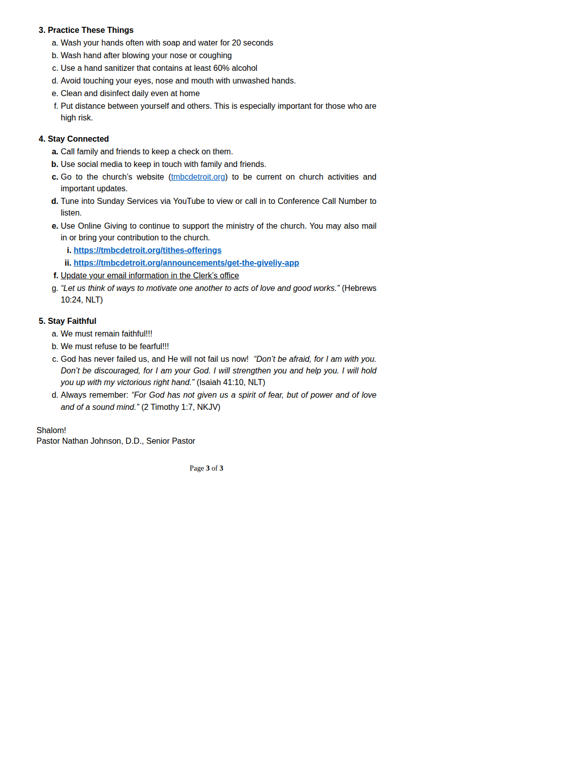Practice These Things
Wash your hands often with soap and water for 20 seconds
Wash hand after blowing your nose or coughing
Use a hand sanitizer that contains at least 60% alcohol
Avoid touching your eyes, nose and mouth with unwashed hands.
Clean and disinfect daily even at home
Put distance between yourself and others. This is especially important for those who are high risk.
Stay Connected
Call family and friends to keep a check on them.
Use social media to keep in touch with family and friends.
Go to the church’s website (tmbcdetroit.org) to be current on church activities and important updates.
Tune into Sunday Services via YouTube to view or call in to Conference Call Number to listen.
Use Online Giving to continue to support the ministry of the church. You may also mail in or bring your contribution to the church.
https://tmbcdetroit.org/tithes-offerings
https://tmbcdetroit.org/announcements/get-the-giveliy-app
Update your email information in the Clerk’s office
“Let us think of ways to motivate one another to acts of love and good works.” (Hebrews 10:24, NLT)
Stay Faithful
We must remain faithful!!!
We must refuse to be fearful!!!
God has never failed us, and He will not fail us now! “Don’t be afraid, for I am with you. Don’t be discouraged, for I am your God. I will strengthen you and help you. I will hold you up with my victorious right hand.” (Isaiah 41:10, NLT)
Always remember: “For God has not given us a spirit of fear, but of power and of love and of a sound mind.” (2 Timothy 1:7, NKJV)
Shalom!
Pastor Nathan Johnson, D.D., Senior Pastor
Page 3 of 3